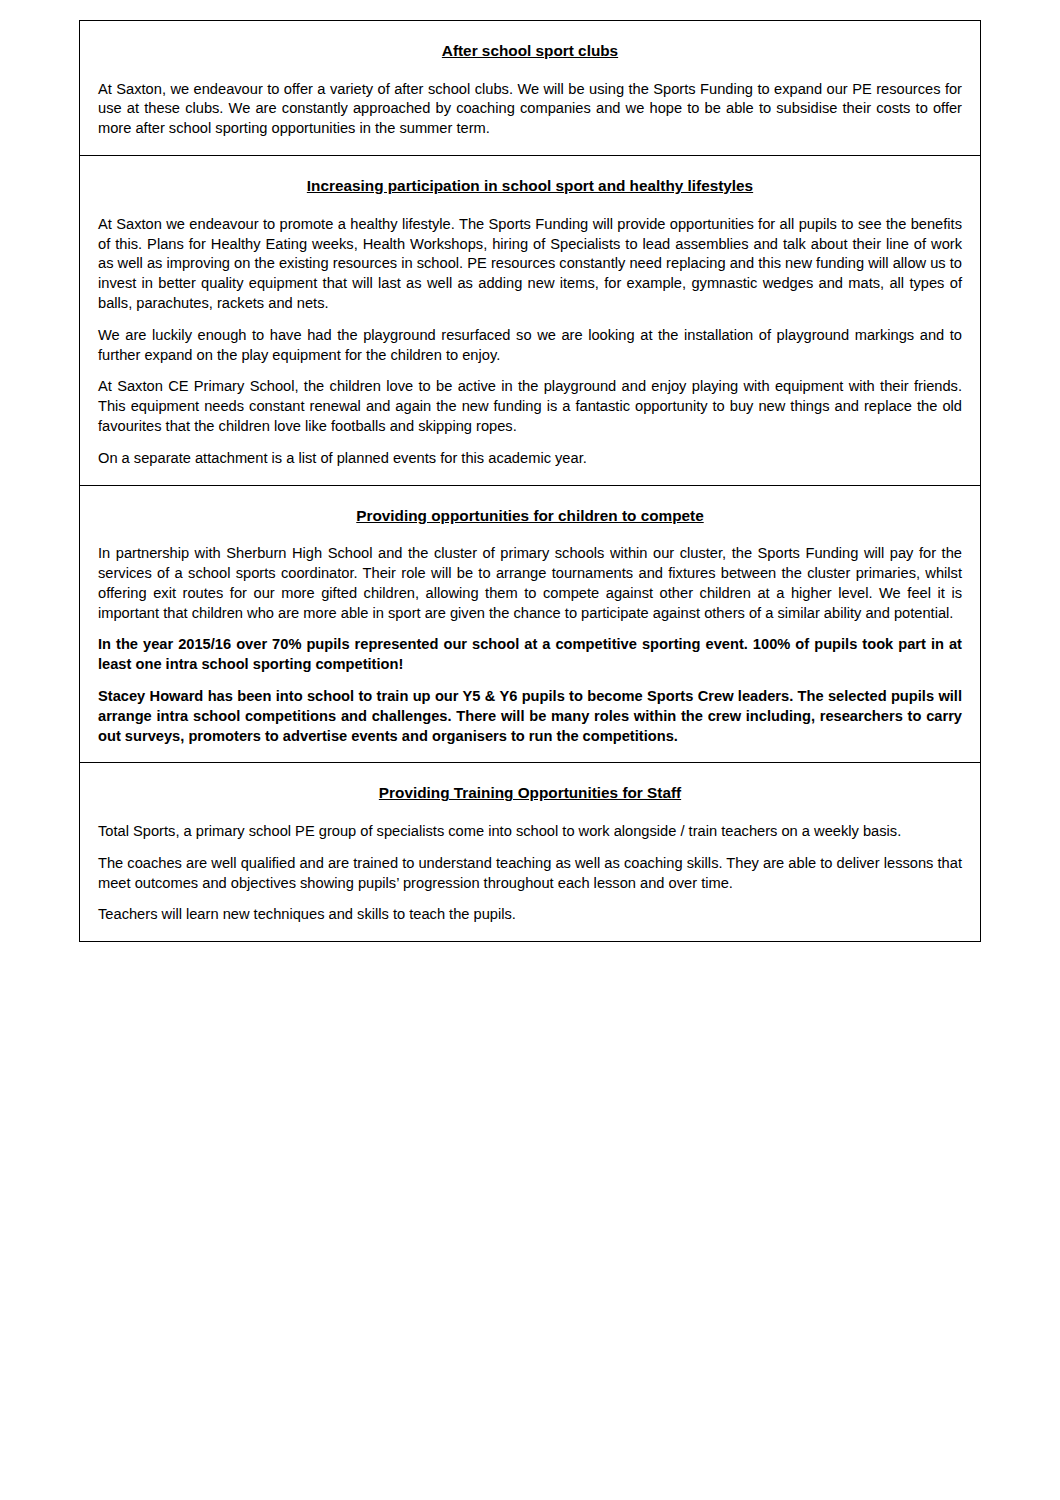After school sport clubs
At Saxton, we endeavour to offer a variety of after school clubs. We will be using the Sports Funding to expand our PE resources for use at these clubs. We are constantly approached by coaching companies and we hope to be able to subsidise their costs to offer more after school sporting opportunities in the summer term.
Increasing participation in school sport and healthy lifestyles
At Saxton we endeavour to promote a healthy lifestyle. The Sports Funding will provide opportunities for all pupils to see the benefits of this. Plans for Healthy Eating weeks, Health Workshops, hiring of Specialists to lead assemblies and talk about their line of work as well as improving on the existing resources in school. PE resources constantly need replacing and this new funding will allow us to invest in better quality equipment that will last as well as adding new items, for example, gymnastic wedges and mats, all types of balls, parachutes, rackets and nets.
We are luckily enough to have had the playground resurfaced so we are looking at the installation of playground markings and to further expand on the play equipment for the children to enjoy.
At Saxton CE Primary School, the children love to be active in the playground and enjoy playing with equipment with their friends. This equipment needs constant renewal and again the new funding is a fantastic opportunity to buy new things and replace the old favourites that the children love like footballs and skipping ropes.
On a separate attachment is a list of planned events for this academic year.
Providing opportunities for children to compete
In partnership with Sherburn High School and the cluster of primary schools within our cluster, the Sports Funding will pay for the services of a school sports coordinator. Their role will be to arrange tournaments and fixtures between the cluster primaries, whilst offering exit routes for our more gifted children, allowing them to compete against other children at a higher level. We feel it is important that children who are more able in sport are given the chance to participate against others of a similar ability and potential.
In the year 2015/16 over 70% pupils represented our school at a competitive sporting event. 100% of pupils took part in at least one intra school sporting competition!
Stacey Howard has been into school to train up our Y5 & Y6 pupils to become Sports Crew leaders. The selected pupils will arrange intra school competitions and challenges. There will be many roles within the crew including, researchers to carry out surveys, promoters to advertise events and organisers to run the competitions.
Providing Training Opportunities for Staff
Total Sports, a primary school PE group of specialists come into school to work alongside / train teachers on a weekly basis.
The coaches are well qualified and are trained to understand teaching as well as coaching skills. They are able to deliver lessons that meet outcomes and objectives showing pupils’ progression throughout each lesson and over time.
Teachers will learn new techniques and skills to teach the pupils.